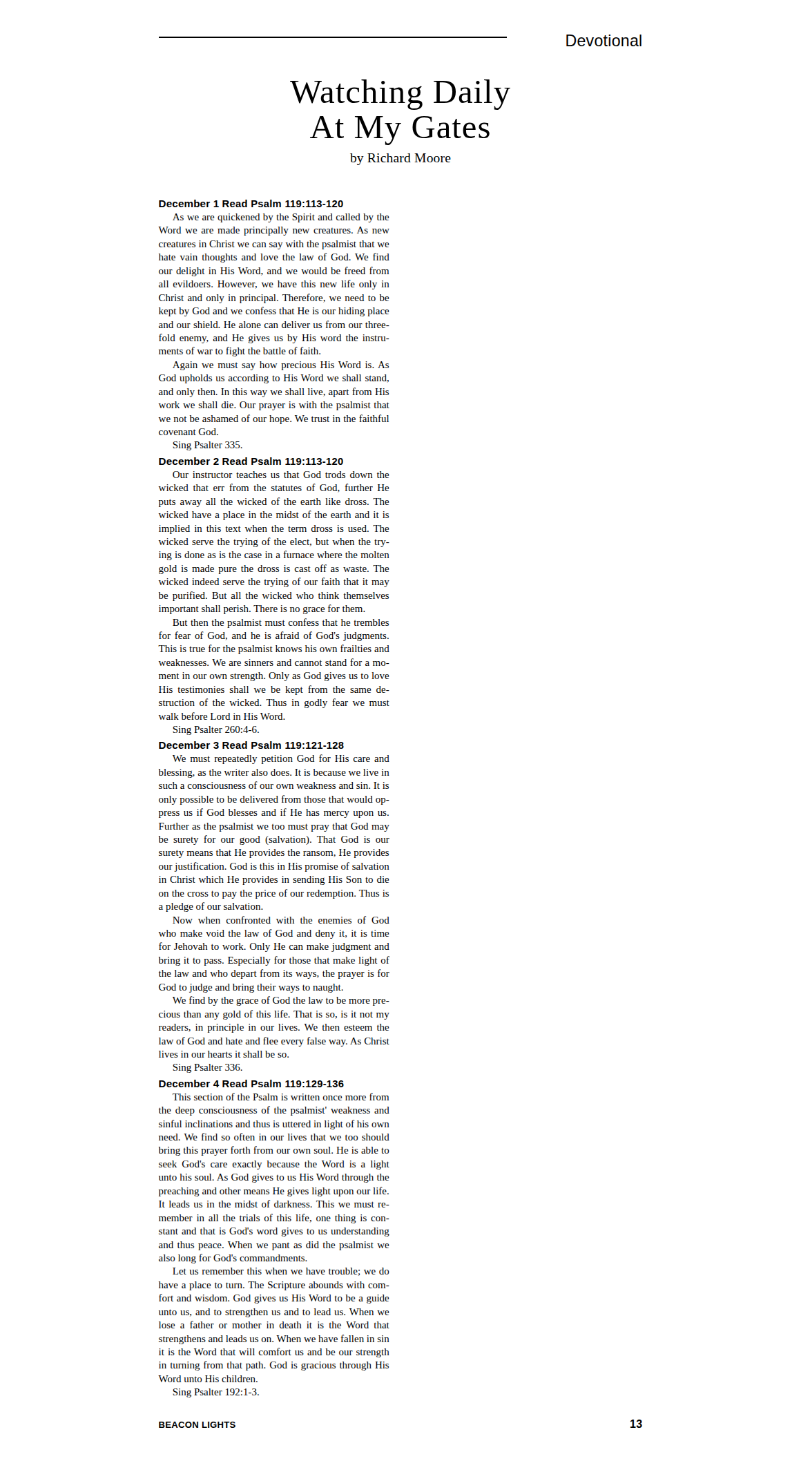Devotional
Watching Daily
At My Gates
by Richard Moore
December 1 Read Psalm 119:113-120
As we are quickened by the Spirit and called by the Word we are made principally new creatures. As new creatures in Christ we can say with the psalmist that we hate vain thoughts and love the law of God. We find our delight in His Word, and we would be freed from all evildoers. However, we have this new life only in Christ and only in principal. Therefore, we need to be kept by God and we confess that He is our hiding place and our shield. He alone can deliver us from our three-fold enemy, and He gives us by His word the instruments of war to fight the battle of faith.
Again we must say how precious His Word is. As God upholds us according to His Word we shall stand, and only then. In this way we shall live, apart from His work we shall die. Our prayer is with the psalmist that we not be ashamed of our hope. We trust in the faithful covenant God.
Sing Psalter 335.
December 2 Read Psalm 119:113-120
Our instructor teaches us that God trods down the wicked that err from the statutes of God, further He puts away all the wicked of the earth like dross. The wicked have a place in the midst of the earth and it is implied in this text when the term dross is used. The wicked serve the trying of the elect, but when the trying is done as is the case in a furnace where the molten gold is made pure the dross is cast off as waste. The wicked indeed serve the trying of our faith that it may be purified. But all the wicked who think themselves important shall perish. There is no grace for them.
But then the psalmist must confess that he trembles for fear of God, and he is afraid of God's judgments. This is true for the psalmist knows his own frailties and weaknesses. We are sinners and cannot stand for a moment in our own strength. Only as God gives us to love His testimonies shall we be kept from the same destruction of the wicked. Thus in godly fear we must walk before Lord in His Word.
Sing Psalter 260:4-6.
December 3 Read Psalm 119:121-128
We must repeatedly petition God for His care and blessing, as the writer also does. It is because we live in such a consciousness of our own weakness and sin. It is only possible to be delivered from those that would oppress us if God blesses and if He has mercy upon us. Further as the psalmist we too must pray that God may be surety for our good (salvation). That God is our surety means that He provides the ransom, He provides our justification. God is this in His promise of salvation in Christ which He provides in sending His Son to die on the cross to pay the price of our redemption. Thus is a pledge of our salvation.
Now when confronted with the enemies of God who make void the law of God and deny it, it is time for Jehovah to work. Only He can make judgment and bring it to pass. Especially for those that make light of the law and who depart from its ways, the prayer is for God to judge and bring their ways to naught.
We find by the grace of God the law to be more precious than any gold of this life. That is so, is it not my readers, in principle in our lives. We then esteem the law of God and hate and flee every false way. As Christ lives in our hearts it shall be so.
Sing Psalter 336.
December 4 Read Psalm 119:129-136
This section of the Psalm is written once more from the deep consciousness of the psalmist' weakness and sinful inclinations and thus is uttered in light of his own need. We find so often in our lives that we too should bring this prayer forth from our own soul. He is able to seek God's care exactly because the Word is a light unto his soul. As God gives to us His Word through the preaching and other means He gives light upon our life. It leads us in the midst of darkness. This we must remember in all the trials of this life, one thing is constant and that is God's word gives to us understanding and thus peace. When we pant as did the psalmist we also long for God's commandments.
Let us remember this when we have trouble; we do have a place to turn. The Scripture abounds with comfort and wisdom. God gives us His Word to be a guide unto us, and to strengthen us and to lead us. When we lose a father or mother in death it is the Word that strengthens and leads us on. When we have fallen in sin it is the Word that will comfort us and be our strength in turning from that path. God is gracious through His Word unto His children.
Sing Psalter 192:1-3.
BEACON LIGHTS 13